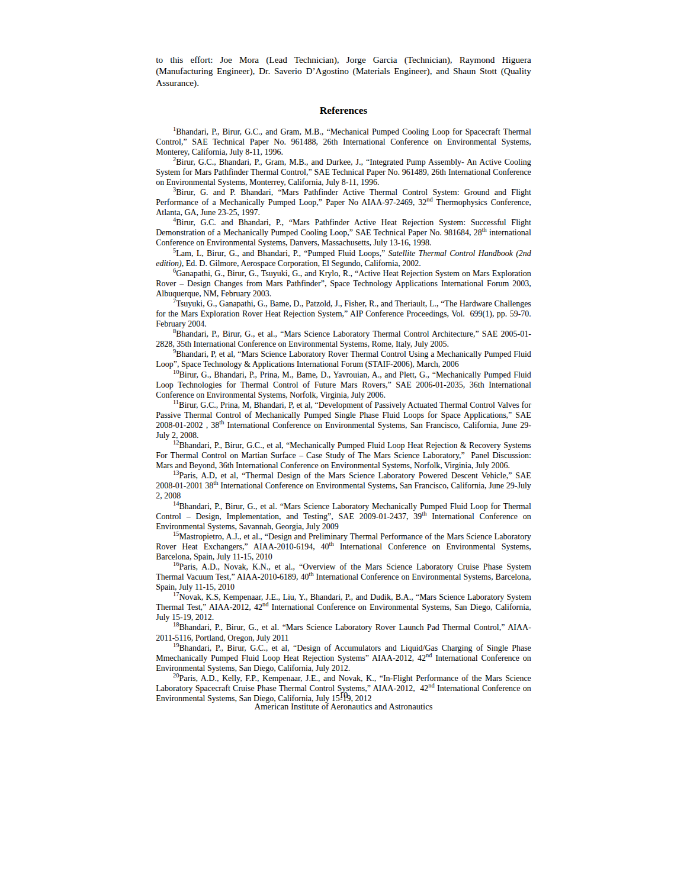to this effort: Joe Mora (Lead Technician), Jorge Garcia (Technician), Raymond Higuera (Manufacturing Engineer), Dr. Saverio D’Agostino (Materials Engineer), and Shaun Stott (Quality Assurance).
References
1Bhandari, P., Birur, G.C., and Gram, M.B., “Mechanical Pumped Cooling Loop for Spacecraft Thermal Control,” SAE Technical Paper No. 961488, 26th International Conference on Environmental Systems, Monterey, California, July 8-11, 1996.
2Birur, G.C., Bhandari, P., Gram, M.B., and Durkee, J., “Integrated Pump Assembly- An Active Cooling System for Mars Pathfinder Thermal Control,” SAE Technical Paper No. 961489, 26th International Conference on Environmental Systems, Monterrey, California, July 8-11, 1996.
3Birur, G. and P. Bhandari, “Mars Pathfinder Active Thermal Control System: Ground and Flight Performance of a Mechanically Pumped Loop,” Paper No AIAA-97-2469, 32nd Thermophysics Conference, Atlanta, GA, June 23-25, 1997.
4Birur, G.C. and Bhandari, P., “Mars Pathfinder Active Heat Rejection System: Successful Flight Demonstration of a Mechanically Pumped Cooling Loop,” SAE Technical Paper No. 981684, 28th international Conference on Environmental Systems, Danvers, Massachusetts, July 13-16, 1998.
5Lam, L, Birur, G., and Bhandari, P., “Pumped Fluid Loops,” Satellite Thermal Control Handbook (2nd edition), Ed. D. Gilmore, Aerospace Corporation, El Segundo, California, 2002.
6Ganapathi, G., Birur, G., Tsuyuki, G., and Krylo, R., “Active Heat Rejection System on Mars Exploration Rover – Design Changes from Mars Pathfinder”, Space Technology Applications International Forum 2003, Albuquerque, NM, February 2003.
7Tsuyuki, G., Ganapathi, G., Bame, D., Patzold, J., Fisher, R., and Theriault, L., “The Hardware Challenges for the Mars Exploration Rover Heat Rejection System,” AIP Conference Proceedings, Vol. 699(1), pp. 59-70. February 2004.
8Bhandari, P., Birur, G., et al., “Mars Science Laboratory Thermal Control Architecture,” SAE 2005-01-2828, 35th International Conference on Environmental Systems, Rome, Italy, July 2005.
9Bhandari, P, et al, “Mars Science Laboratory Rover Thermal Control Using a Mechanically Pumped Fluid Loop”, Space Technology & Applications International Forum (STAIF-2006), March, 2006
10Birur, G., Bhandari, P., Prina, M., Bame, D., Yavrouian, A., and Plett, G., “Mechanically Pumped Fluid Loop Technologies for Thermal Control of Future Mars Rovers,” SAE 2006-01-2035, 36th International Conference on Environmental Systems, Norfolk, Virginia, July 2006.
11Birur, G.C., Prina, M, Bhandari, P, et al, “Development of Passively Actuated Thermal Control Valves for Passive Thermal Control of Mechanically Pumped Single Phase Fluid Loops for Space Applications,” SAE 2008-01-2002 , 38th International Conference on Environmental Systems, San Francisco, California, June 29-July 2, 2008.
12Bhandari, P., Birur, G.C., et al, “Mechanically Pumped Fluid Loop Heat Rejection & Recovery Systems For Thermal Control on Martian Surface – Case Study of The Mars Science Laboratory,” Panel Discussion: Mars and Beyond, 36th International Conference on Environmental Systems, Norfolk, Virginia, July 2006.
13Paris, A.D, et al, “Thermal Design of the Mars Science Laboratory Powered Descent Vehicle,” SAE 2008-01-2001 38th International Conference on Environmental Systems, San Francisco, California, June 29-July 2, 2008
14Bhandari, P., Birur, G., et al. “Mars Science Laboratory Mechanically Pumped Fluid Loop for Thermal Control – Design, Implementation, and Testing”, SAE 2009-01-2437, 39th International Conference on Environmental Systems, Savannah, Georgia, July 2009
15Mastropietro, A.J., et al., “Design and Preliminary Thermal Performance of the Mars Science Laboratory Rover Heat Exchangers,” AIAA-2010-6194, 40th International Conference on Environmental Systems, Barcelona, Spain, July 11-15, 2010
16Paris, A.D., Novak, K.N., et al., “Overview of the Mars Science Laboratory Cruise Phase System Thermal Vacuum Test,” AIAA-2010-6189, 40th International Conference on Environmental Systems, Barcelona, Spain, July 11-15, 2010
17Novak, K.S, Kempenaar, J.E., Liu, Y., Bhandari, P., and Dudik, B.A., “Mars Science Laboratory System Thermal Test,” AIAA-2012, 42nd International Conference on Environmental Systems, San Diego, California, July 15-19, 2012.
18Bhandari, P., Birur, G., et al. “Mars Science Laboratory Rover Launch Pad Thermal Control,” AIAA-2011-5116, Portland, Oregon, July 2011
19Bhandari, P., Birur, G.C., et al, “Design of Accumulators and Liquid/Gas Charging of Single Phase Mmechanically Pumped Fluid Loop Heat Rejection Systems” AIAA-2012, 42nd International Conference on Environmental Systems, San Diego, California, July 2012.
20Paris, A.D., Kelly, F.P., Kempenaar, J.E., and Novak, K., “In-Flight Performance of the Mars Science Laboratory Spacecraft Cruise Phase Thermal Control Systems,” AIAA-2012, 42nd International Conference on Environmental Systems, San Diego, California, July 15-19, 2012
10 American Institute of Aeronautics and Astronautics